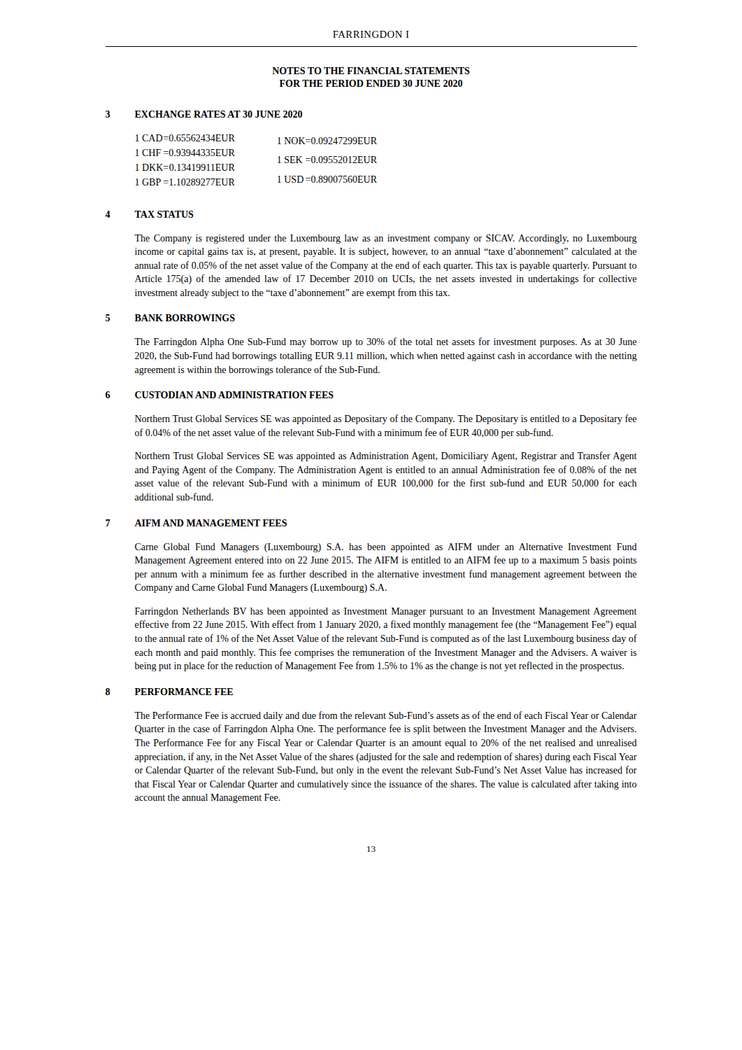FARRINGDON I
NOTES TO THE FINANCIAL STATEMENTS
FOR THE PERIOD ENDED 30 JUNE 2020
3
EXCHANGE RATES AT 30 JUNE 2020
| 1 CAD | = | 0.65562434 | EUR |
| 1 CHF | = | 0.93944335 | EUR |
| 1 DKK | = | 0.13419911 | EUR |
| 1 GBP | = | 1.10289277 | EUR |
| 1 NOK | = | 0.09247299 | EUR |
| 1 SEK | = | 0.09552012 | EUR |
| 1 USD | = | 0.89007560 | EUR |
4
TAX STATUS
The Company is registered under the Luxembourg law as an investment company or SICAV. Accordingly, no Luxembourg income or capital gains tax is, at present, payable. It is subject, however, to an annual “taxe d’abonnement” calculated at the annual rate of 0.05% of the net asset value of the Company at the end of each quarter. This tax is payable quarterly. Pursuant to Article 175(a) of the amended law of 17 December 2010 on UCIs, the net assets invested in undertakings for collective investment already subject to the “taxe d’abonnement” are exempt from this tax.
5
BANK BORROWINGS
The Farringdon Alpha One Sub-Fund may borrow up to 30% of the total net assets for investment purposes. As at 30 June 2020, the Sub-Fund had borrowings totalling EUR 9.11 million, which when netted against cash in accordance with the netting agreement is within the borrowings tolerance of the Sub-Fund.
6
CUSTODIAN AND ADMINISTRATION FEES
Northern Trust Global Services SE was appointed as Depositary of the Company. The Depositary is entitled to a Depositary fee of 0.04% of the net asset value of the relevant Sub-Fund with a minimum fee of EUR 40,000 per sub-fund.
Northern Trust Global Services SE was appointed as Administration Agent, Domiciliary Agent, Registrar and Transfer Agent and Paying Agent of the Company. The Administration Agent is entitled to an annual Administration fee of 0.08% of the net asset value of the relevant Sub-Fund with a minimum of EUR 100,000 for the first sub-fund and EUR 50,000 for each additional sub-fund.
7
AIFM AND MANAGEMENT FEES
Carne Global Fund Managers (Luxembourg) S.A. has been appointed as AIFM under an Alternative Investment Fund Management Agreement entered into on 22 June 2015. The AIFM is entitled to an AIFM fee up to a maximum 5 basis points per annum with a minimum fee as further described in the alternative investment fund management agreement between the Company and Carne Global Fund Managers (Luxembourg) S.A.
Farringdon Netherlands BV has been appointed as Investment Manager pursuant to an Investment Management Agreement effective from 22 June 2015. With effect from 1 January 2020, a fixed monthly management fee (the “Management Fee”) equal to the annual rate of 1% of the Net Asset Value of the relevant Sub-Fund is computed as of the last Luxembourg business day of each month and paid monthly. This fee comprises the remuneration of the Investment Manager and the Advisers. A waiver is being put in place for the reduction of Management Fee from 1.5% to 1% as the change is not yet reflected in the prospectus.
8
PERFORMANCE FEE
The Performance Fee is accrued daily and due from the relevant Sub-Fund’s assets as of the end of each Fiscal Year or Calendar Quarter in the case of Farringdon Alpha One. The performance fee is split between the Investment Manager and the Advisers. The Performance Fee for any Fiscal Year or Calendar Quarter is an amount equal to 20% of the net realised and unrealised appreciation, if any, in the Net Asset Value of the shares (adjusted for the sale and redemption of shares) during each Fiscal Year or Calendar Quarter of the relevant Sub-Fund, but only in the event the relevant Sub-Fund’s Net Asset Value has increased for that Fiscal Year or Calendar Quarter and cumulatively since the issuance of the shares. The value is calculated after taking into account the annual Management Fee.
13